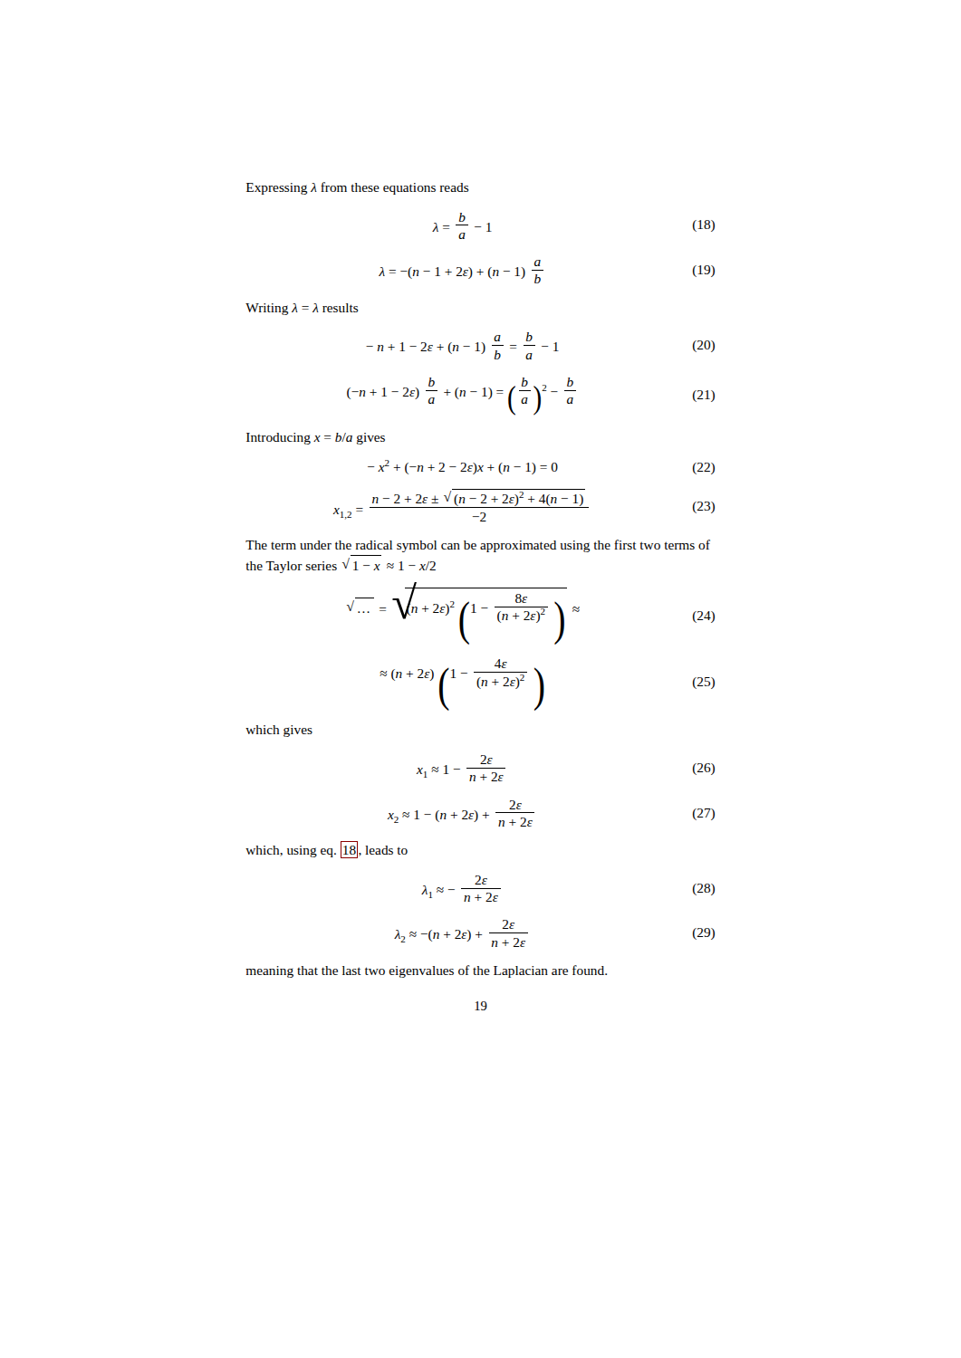Expressing λ from these equations reads
λ = ba − 1 (18)
λ = −(n − 1 + 2ε) + (n − 1) ab (19)
Writing λ = λ results
− n + 1 − 2ε + (n − 1) ab = ba − 1 (20)
(−n + 1 − 2ε) ba + (n − 1) = (ba) 2 − ba (21)
Introducing x = b/a gives
− x2 + (−n + 2 − 2ε)x + (n − 1) = 0 (22)
x1,2 = n − 2 + 2ε ± (n − 2 + 2ε)2 + 4(n − 1)−2 (23)
The term under the radical symbol can be approximated using the first two terms of the Taylor series 1 − x ≈ 1 − x/2
… = (n + 2ε)2 (1 − 8ε(n + 2ε)2 ) ≈ (24)
≈ (n + 2ε) (1 − 4ε(n + 2ε)2 ) (25)
which gives
x1 ≈ 1 − 2ε n + 2ε (26)
x2 ≈ 1 − (n + 2ε) + 2ε n + 2ε (27)
which, using eq. 18, leads to
λ1 ≈ − 2ε n + 2ε (28)
λ2 ≈ −(n + 2ε) + 2ε n + 2ε (29)
meaning that the last two eigenvalues of the Laplacian are found.
19